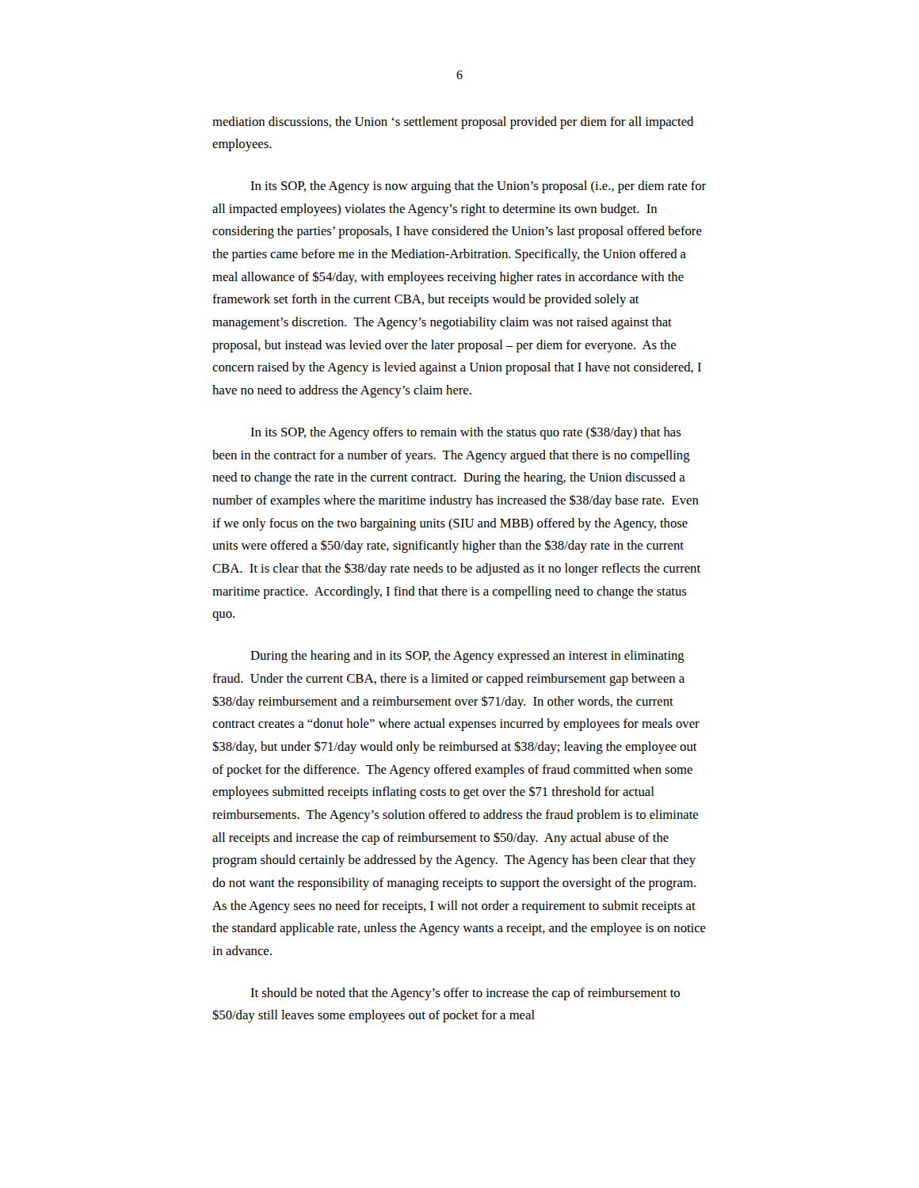6
mediation discussions, the Union ‘s settlement proposal provided per diem for all impacted employees.
In its SOP, the Agency is now arguing that the Union’s proposal (i.e., per diem rate for all impacted employees) violates the Agency’s right to determine its own budget. In considering the parties’ proposals, I have considered the Union’s last proposal offered before the parties came before me in the Mediation-Arbitration. Specifically, the Union offered a meal allowance of $54/day, with employees receiving higher rates in accordance with the framework set forth in the current CBA, but receipts would be provided solely at management’s discretion. The Agency’s negotiability claim was not raised against that proposal, but instead was levied over the later proposal – per diem for everyone. As the concern raised by the Agency is levied against a Union proposal that I have not considered, I have no need to address the Agency’s claim here.
In its SOP, the Agency offers to remain with the status quo rate ($38/day) that has been in the contract for a number of years. The Agency argued that there is no compelling need to change the rate in the current contract. During the hearing, the Union discussed a number of examples where the maritime industry has increased the $38/day base rate. Even if we only focus on the two bargaining units (SIU and MBB) offered by the Agency, those units were offered a $50/day rate, significantly higher than the $38/day rate in the current CBA. It is clear that the $38/day rate needs to be adjusted as it no longer reflects the current maritime practice. Accordingly, I find that there is a compelling need to change the status quo.
During the hearing and in its SOP, the Agency expressed an interest in eliminating fraud. Under the current CBA, there is a limited or capped reimbursement gap between a $38/day reimbursement and a reimbursement over $71/day. In other words, the current contract creates a “donut hole” where actual expenses incurred by employees for meals over $38/day, but under $71/day would only be reimbursed at $38/day; leaving the employee out of pocket for the difference. The Agency offered examples of fraud committed when some employees submitted receipts inflating costs to get over the $71 threshold for actual reimbursements. The Agency’s solution offered to address the fraud problem is to eliminate all receipts and increase the cap of reimbursement to $50/day. Any actual abuse of the program should certainly be addressed by the Agency. The Agency has been clear that they do not want the responsibility of managing receipts to support the oversight of the program. As the Agency sees no need for receipts, I will not order a requirement to submit receipts at the standard applicable rate, unless the Agency wants a receipt, and the employee is on notice in advance.
It should be noted that the Agency’s offer to increase the cap of reimbursement to $50/day still leaves some employees out of pocket for a meal